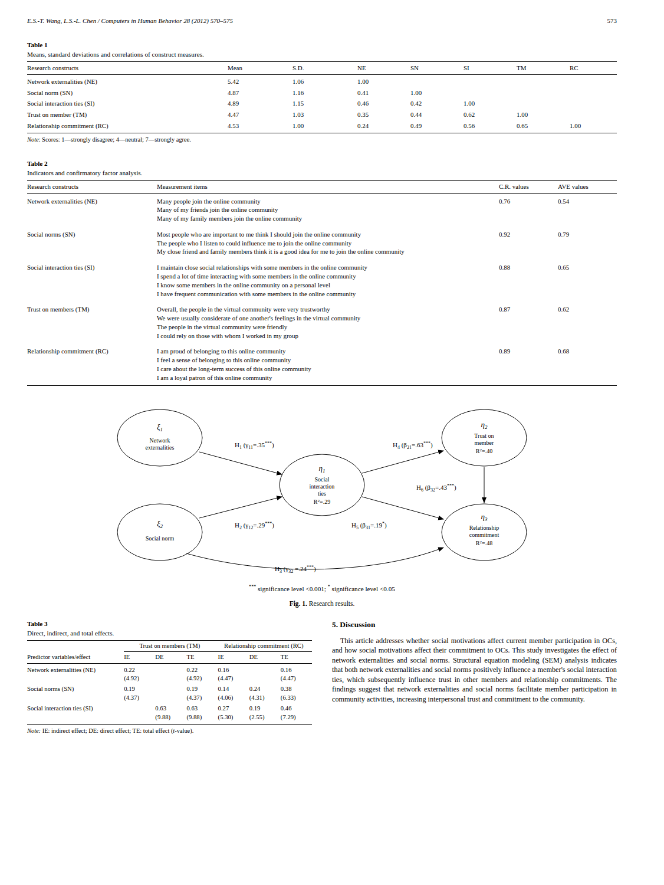E.S.-T. Wang, L.S.-L. Chen / Computers in Human Behavior 28 (2012) 570–575 573
Table 1
Means, standard deviations and correlations of construct measures.
| Research constructs | Mean | S.D. | NE | SN | SI | TM | RC |
| --- | --- | --- | --- | --- | --- | --- | --- |
| Network externalities (NE) | 5.42 | 1.06 | 1.00 | | | | |
| Social norm (SN) | 4.87 | 1.16 | 0.41 | 1.00 | | | |
| Social interaction ties (SI) | 4.89 | 1.15 | 0.46 | 0.42 | 1.00 | | |
| Trust on member (TM) | 4.47 | 1.03 | 0.35 | 0.44 | 0.62 | 1.00 | |
| Relationship commitment (RC) | 4.53 | 1.00 | 0.24 | 0.49 | 0.56 | 0.65 | 1.00 |
Note: Scores: 1—strongly disagree; 4—neutral; 7—strongly agree.
Table 2
Indicators and confirmatory factor analysis.
| Research constructs | Measurement items | C.R. values | AVE values |
| --- | --- | --- | --- |
| Network externalities (NE) | Many people join the online community Many of my friends join the online community Many of my family members join the online community | 0.76 | 0.54 |
| Social norms (SN) | Most people who are important to me think I should join the online community The people who I listen to could influence me to join the online community My close friend and family members think it is a good idea for me to join the online community | 0.92 | 0.79 |
| Social interaction ties (SI) | I maintain close social relationships with some members in the online community I spend a lot of time interacting with some members in the online community I know some members in the online community on a personal level I have frequent communication with some members in the online community | 0.88 | 0.65 |
| Trust on members (TM) | Overall, the people in the virtual community were very trustworthy We were usually considerate of one another's feelings in the virtual community The people in the virtual community were friendly I could rely on those with whom I worked in my group | 0.87 | 0.62 |
| Relationship commitment (RC) | I am proud of belonging to this online community I feel a sense of belonging to this online community I care about the long-term success of this online community I am a loyal patron of this online community | 0.89 | 0.68 |
ξ1 Network externalities ξ2 Social norm η1 Social interaction ties R2=.29 η2 Trust on member R2=.40 η3 Relationship commitment R2=.48 H1 (γ11=.35***) H2 (γ12=.29***) H4 (β21=.63***) H5 (β31=.19*) H6 (β32=.43***) H3 (γ32 =.24***)
*** significance level <0.001; * significance level <0.05
Fig. 1. Research results.
Table 3
Direct, indirect, and total effects.
| Predictor variables/effect | Trust on members (TM) | Relationship commitment (RC) |
| --- | --- | --- |
| IE | DE | TE | IE | DE | TE |
| Network externalities (NE) | 0.22 (4.92) | | 0.22 (4.92) | 0.16 (4.47) | | 0.16 (4.47) |
| Social norms (SN) | 0.19 (4.37) | | 0.19 (4.37) | 0.14 (4.06) | 0.24 (4.31) | 0.38 (6.33) |
| Social interaction ties (SI) | | 0.63 (9.88) | 0.63 (9.88) | 0.27 (5.30) | 0.19 (2.55) | 0.46 (7.29) |
Note: IE: indirect effect; DE: direct effect; TE: total effect (t-value).
5. Discussion
This article addresses whether social motivations affect current member participation in OCs, and how social motivations affect their commitment to OCs. This study investigates the effect of network externalities and social norms. Structural equation modeling (SEM) analysis indicates that both network externalities and social norms positively influence a member's social interaction ties, which subsequently influence trust in other members and relationship commitments. The findings suggest that network externalities and social norms facilitate member participation in community activities, increasing interpersonal trust and commitment to the community.